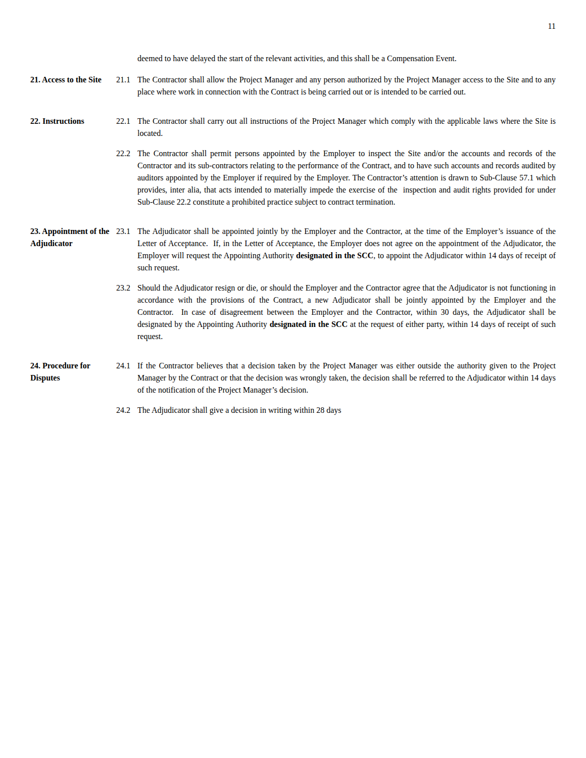11
deemed to have delayed the start of the relevant activities, and this shall be a Compensation Event.
21. Access to the Site
21.1
The Contractor shall allow the Project Manager and any person authorized by the Project Manager access to the Site and to any place where work in connection with the Contract is being carried out or is intended to be carried out.
22. Instructions
22.1
The Contractor shall carry out all instructions of the Project Manager which comply with the applicable laws where the Site is located.
22.2
The Contractor shall permit persons appointed by the Employer to inspect the Site and/or the accounts and records of the Contractor and its sub-contractors relating to the performance of the Contract, and to have such accounts and records audited by auditors appointed by the Employer if required by the Employer. The Contractor’s attention is drawn to Sub-Clause 57.1 which provides, inter alia, that acts intended to materially impede the exercise of the inspection and audit rights provided for under Sub-Clause 22.2 constitute a prohibited practice subject to contract termination.
23. Appointment of the Adjudicator
23.1
The Adjudicator shall be appointed jointly by the Employer and the Contractor, at the time of the Employer’s issuance of the Letter of Acceptance. If, in the Letter of Acceptance, the Employer does not agree on the appointment of the Adjudicator, the Employer will request the Appointing Authority designated in the SCC, to appoint the Adjudicator within 14 days of receipt of such request.
23.2
Should the Adjudicator resign or die, or should the Employer and the Contractor agree that the Adjudicator is not functioning in accordance with the provisions of the Contract, a new Adjudicator shall be jointly appointed by the Employer and the Contractor. In case of disagreement between the Employer and the Contractor, within 30 days, the Adjudicator shall be designated by the Appointing Authority designated in the SCC at the request of either party, within 14 days of receipt of such request.
24. Procedure for Disputes
24.1
If the Contractor believes that a decision taken by the Project Manager was either outside the authority given to the Project Manager by the Contract or that the decision was wrongly taken, the decision shall be referred to the Adjudicator within 14 days of the notification of the Project Manager’s decision.
24.2
The Adjudicator shall give a decision in writing within 28 days